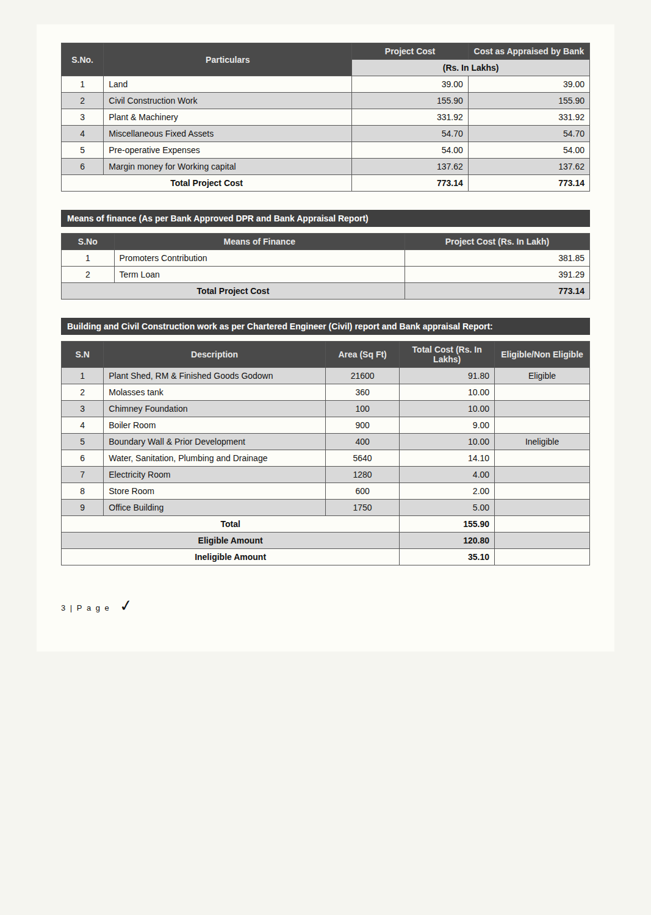| S.No. | Particulars | Project Cost | Cost as Appraised by Bank |
| --- | --- | --- | --- |
| (Rs. In Lakhs) |
| 1 | Land | 39.00 | 39.00 |
| 2 | Civil Construction Work | 155.90 | 155.90 |
| 3 | Plant & Machinery | 331.92 | 331.92 |
| 4 | Miscellaneous Fixed Assets | 54.70 | 54.70 |
| 5 | Pre-operative Expenses | 54.00 | 54.00 |
| 6 | Margin money for Working capital | 137.62 | 137.62 |
| Total Project Cost | 773.14 | 773.14 |
Means of finance (As per Bank Approved DPR and Bank Appraisal Report)
| S.No | Means of Finance | Project Cost (Rs. In Lakh) |
| --- | --- | --- |
| 1 | Promoters Contribution | 381.85 |
| 2 | Term Loan | 391.29 |
| Total Project Cost | 773.14 |
Building and Civil Construction work as per Chartered Engineer (Civil) report and Bank appraisal Report:
| S.N | Description | Area (Sq Ft) | Total Cost (Rs. In Lakhs) | Eligible/Non Eligible |
| --- | --- | --- | --- | --- |
| 1 | Plant Shed, RM & Finished Goods Godown | 21600 | 91.80 | Eligible |
| 2 | Molasses tank | 360 | 10.00 | |
| 3 | Chimney Foundation | 100 | 10.00 | |
| 4 | Boiler Room | 900 | 9.00 | |
| 5 | Boundary Wall & Prior Development | 400 | 10.00 | Ineligible |
| 6 | Water, Sanitation, Plumbing and Drainage | 5640 | 14.10 | |
| 7 | Electricity Room | 1280 | 4.00 | |
| 8 | Store Room | 600 | 2.00 | |
| 9 | Office Building | 1750 | 5.00 | |
| Total | 155.90 | |
| Eligible Amount | 120.80 | |
| Ineligible Amount | 35.10 | |
3 | P a g e ✓